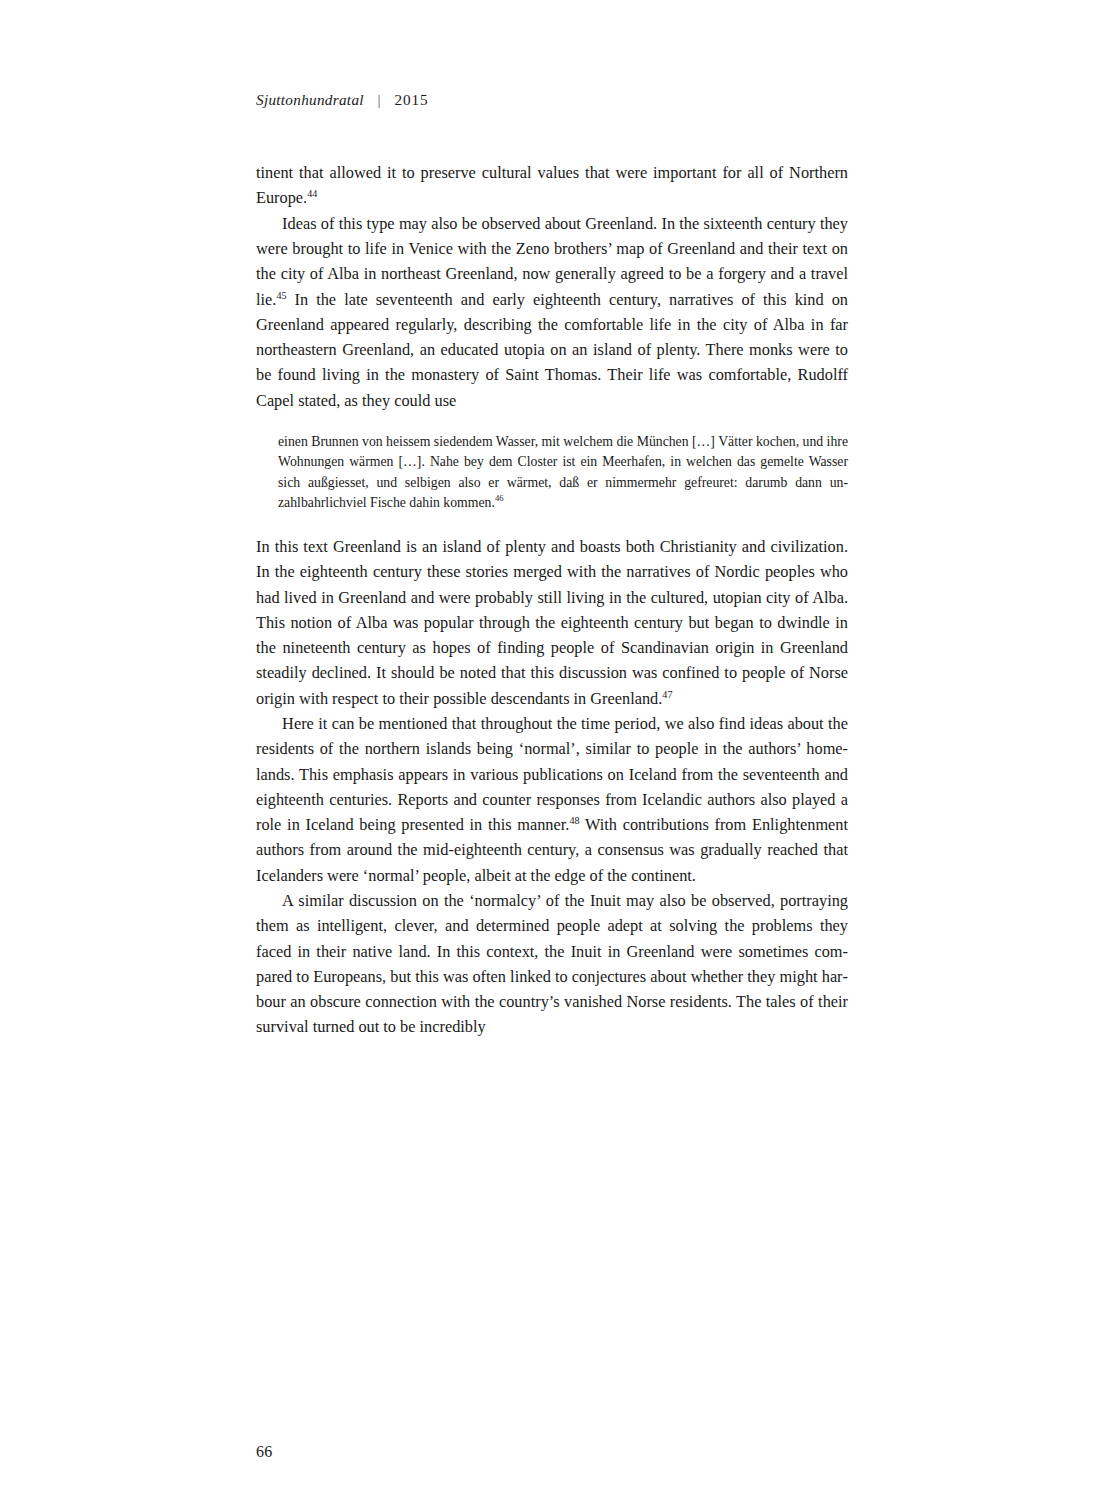Sjuttonhundratal|2015
tinent that allowed it to preserve cultural values that were important for all of Northern Europe.44
Ideas of this type may also be observed about Greenland. In the sixteenth century they were brought to life in Venice with the Zeno brothers’ map of Greenland and their text on the city of Alba in northeast Greenland, now generally agreed to be a forgery and a travel lie.45 In the late seventeenth and early eighteenth century, narratives of this kind on Greenland appeared regularly, describing the comfortable life in the city of Alba in far northeastern Greenland, an educated utopia on an island of plenty. There monks were to be found living in the monastery of Saint Thomas. Their life was comfortable, Rudolff Capel stated, as they could use
einen Brunnen von heissem siedendem Wasser, mit welchem die München […] Vätter kochen, und ihre Wohnungen wärmen […]. Nahe bey dem Closter ist ein Meerhafen, in welchen das gemelte Wasser sich außgiesset, und selbigen also er wärmet, daß er nimmermehr gefreuret: darumb dann unzahlbahrlichviel Fische dahin kommen.46
In this text Greenland is an island of plenty and boasts both Christianity and civilization. In the eighteenth century these stories merged with the narratives of Nordic peoples who had lived in Greenland and were probably still living in the cultured, utopian city of Alba. This notion of Alba was popular through the eighteenth century but began to dwindle in the nineteenth century as hopes of finding people of Scandinavian origin in Greenland steadily declined. It should be noted that this discussion was confined to people of Norse origin with respect to their possible descendants in Greenland.47
Here it can be mentioned that throughout the time period, we also find ideas about the residents of the northern islands being ‘normal’, similar to people in the authors’ homelands. This emphasis appears in various publications on Iceland from the seventeenth and eighteenth centuries. Reports and counter responses from Icelandic authors also played a role in Iceland being presented in this manner.48 With contributions from Enlightenment authors from around the mid-eighteenth century, a consensus was gradually reached that Icelanders were ‘normal’ people, albeit at the edge of the continent.
A similar discussion on the ‘normalcy’ of the Inuit may also be observed, portraying them as intelligent, clever, and determined people adept at solving the problems they faced in their native land. In this context, the Inuit in Greenland were sometimes compared to Europeans, but this was often linked to conjectures about whether they might harbour an obscure connection with the country’s vanished Norse residents. The tales of their survival turned out to be incredibly
66